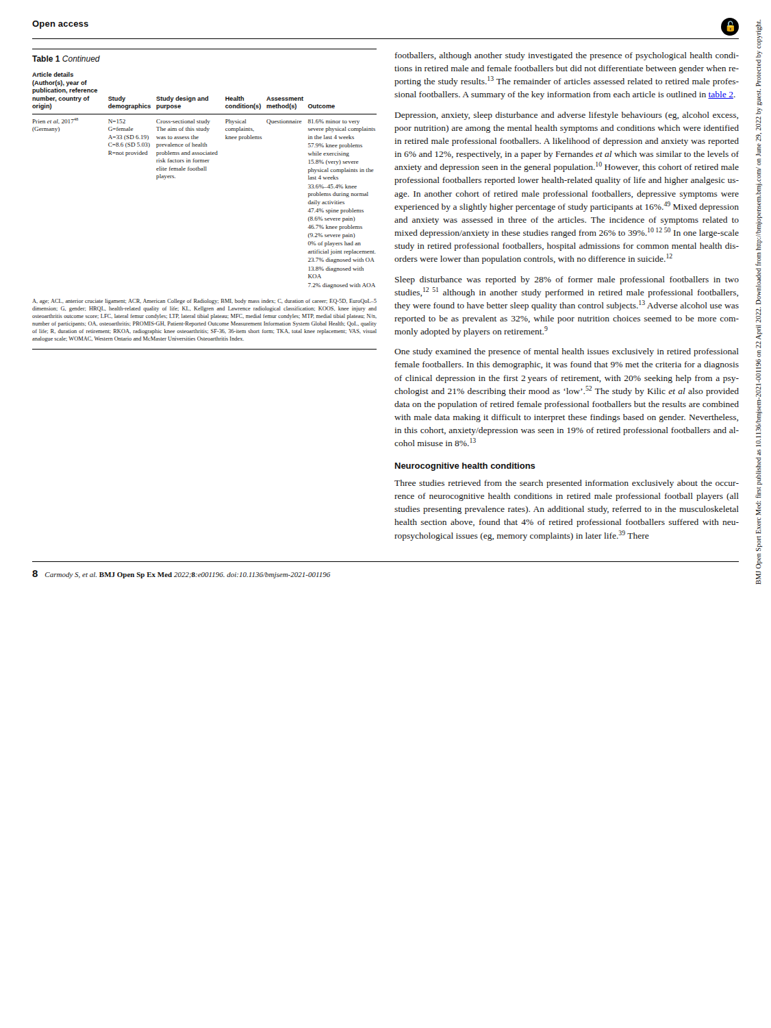BMJ Open Sport Exerc Med: first published as 10.1136/bmjsem-2021-001196 on 22 April 2022. Downloaded from http://bmjopensem.bmj.com/ on June 29, 2022 by guest. Protected by copyright.
Open access
🔓
Table 1 Continued
| Article details (Author(s), year of publication, reference number, country of origin) | Study demographics | Study design and purpose | Health condition(s) | Assessment method(s) | Outcome |
| --- | --- | --- | --- | --- | --- |
| Prien et al , 2017 48 (Germany) | N=152 G=female A=33 (SD 6.19) C=8.6 (SD 5.03) R=not provided | Cross-sectional study The aim of this study was to assess the prevalence of health problems and associated risk factors in former elite female football players. | Physical complaints, knee problems | Questionnaire | 81.6% minor to very severe physical complaints in the last 4 weeks 57.9% knee problems while exercising 15.8% (very) severe physical complaints in the last 4 weeks 33.6%–45.4% knee problems during normal daily activities 47.4% spine problems (8.6% severe pain) 46.7% knee problems (9.2% severe pain) 0% of players had an artificial joint replacement. 23.7% diagnosed with OA 13.8% diagnosed with KOA 7.2% diagnosed with AOA |
A, age; ACL, anterior cruciate ligament; ACR, American College of Radiology; BMI, body mass index; C, duration of career; EQ-5D, EuroQoL–5 dimension; G, gender; HRQL, health-related quality of life; KL, Kellgren and Lawrence radiological classification; KOOS, knee injury and osteoarthritis outcome score; LFC, lateral femur condyles; LTP, lateral tibial plateau; MFC, medial femur condyles; MTP, medial tibial plateau; N/n, number of participants; OA, osteoarthritis; PROMIS-GH, Patient-Reported Outcome Measurement Information System Global Health; QoL, quality of life; R, duration of retirement; RKOA, radiographic knee osteoarthritis; SF-36, 36-item short form; TKA, total knee replacement; VAS, visual analogue scale; WOMAC, Western Ontario and McMaster Universities Osteoarthritis Index.
footballers, although another study investigated the presence of psychological health conditions in retired male and female footballers but did not differentiate between gender when reporting the study results.13 The remainder of articles assessed related to retired male professional footballers. A summary of the key information from each article is outlined in table 2.
Depression, anxiety, sleep disturbance and adverse lifestyle behaviours (eg, alcohol excess, poor nutrition) are among the mental health symptoms and conditions which were identified in retired male professional footballers. A likelihood of depression and anxiety was reported in 6% and 12%, respectively, in a paper by Fernandes et al which was similar to the levels of anxiety and depression seen in the general population.10 However, this cohort of retired male professional footballers reported lower health-related quality of life and higher analgesic usage. In another cohort of retired male professional footballers, depressive symptoms were experienced by a slightly higher percentage of study participants at 16%.49 Mixed depression and anxiety was assessed in three of the articles. The incidence of symptoms related to mixed depression/anxiety in these studies ranged from 26% to 39%.10 12 50 In one large-scale study in retired professional footballers, hospital admissions for common mental health disorders were lower than population controls, with no difference in suicide.12
Sleep disturbance was reported by 28% of former male professional footballers in two studies,12 51 although in another study performed in retired male professional footballers, they were found to have better sleep quality than control subjects.13 Adverse alcohol use was reported to be as prevalent as 32%, while poor nutrition choices seemed to be more commonly adopted by players on retirement.9
One study examined the presence of mental health issues exclusively in retired professional female footballers. In this demographic, it was found that 9% met the criteria for a diagnosis of clinical depression in the first 2 years of retirement, with 20% seeking help from a psychologist and 21% describing their mood as ‘low’.52 The study by Kilic et al also provided data on the population of retired female professional footballers but the results are combined with male data making it difficult to interpret these findings based on gender. Nevertheless, in this cohort, anxiety/depression was seen in 19% of retired professional footballers and alcohol misuse in 8%.13
Neurocognitive health conditions
Three studies retrieved from the search presented information exclusively about the occurrence of neurocognitive health conditions in retired male professional football players (all studies presenting prevalence rates). An additional study, referred to in the musculoskeletal health section above, found that 4% of retired professional footballers suffered with neuropsychological issues (eg, memory complaints) in later life.39 There
8
Carmody S, et al. BMJ Open Sp Ex Med 2022;8:e001196. doi:10.1136/bmjsem-2021-001196